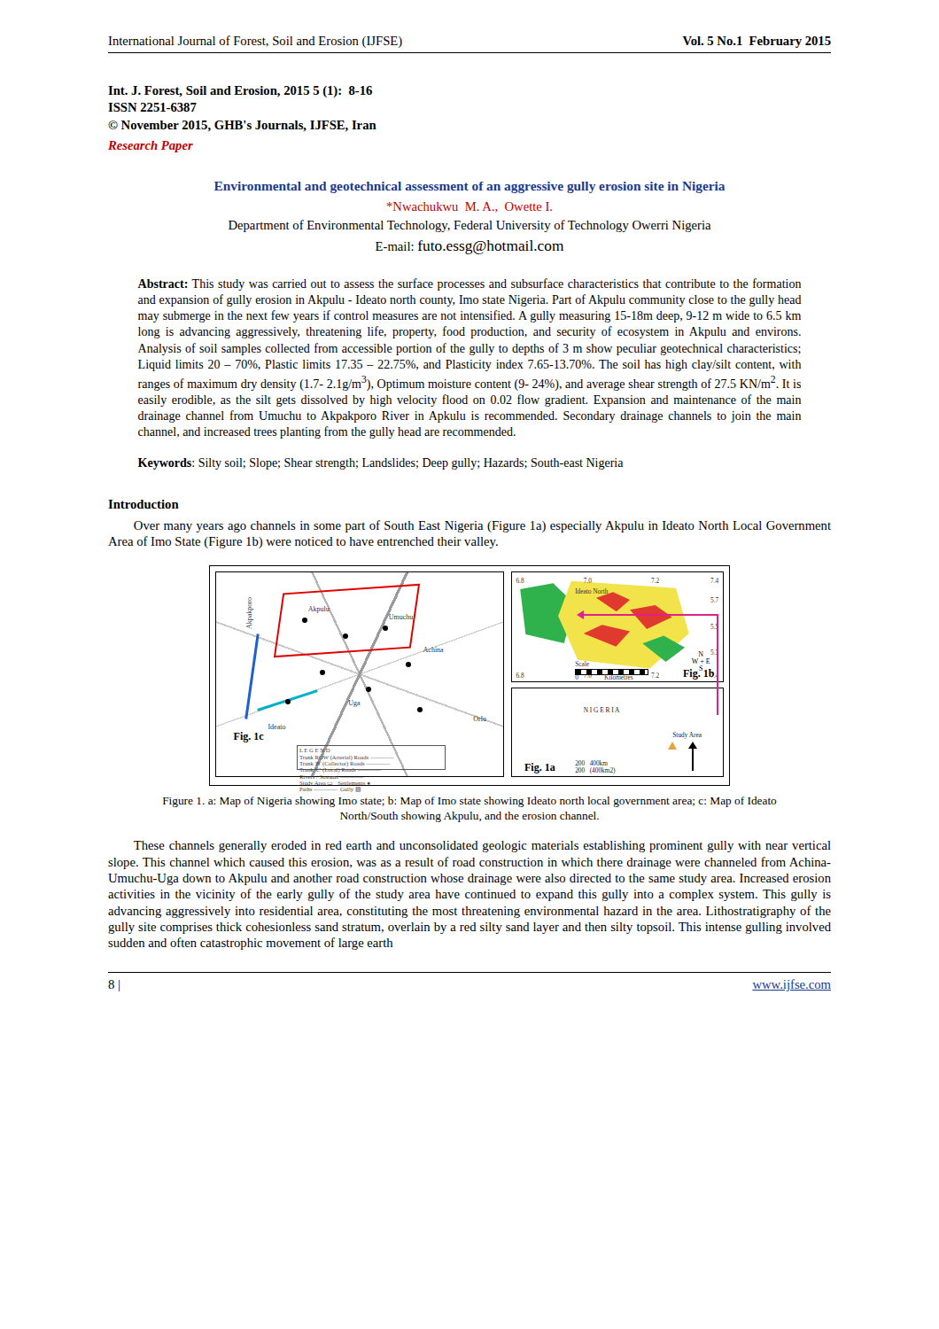International Journal of Forest, Soil and Erosion (IJFSE) Vol. 5 No.1 February 2015
Int. J. Forest, Soil and Erosion, 2015 5 (1): 8-16
ISSN 2251-6387
© November 2015, GHB's Journals, IJFSE, Iran
Research Paper
Environmental and geotechnical assessment of an aggressive gully erosion site in Nigeria
*Nwachukwu M. A., Owette I.
Department of Environmental Technology, Federal University of Technology Owerri Nigeria
E-mail: futo.essg@hotmail.com
Abstract: This study was carried out to assess the surface processes and subsurface characteristics that contribute to the formation and expansion of gully erosion in Akpulu - Ideato north county, Imo state Nigeria. Part of Akpulu community close to the gully head may submerge in the next few years if control measures are not intensified. A gully measuring 15-18m deep, 9-12 m wide to 6.5 km long is advancing aggressively, threatening life, property, food production, and security of ecosystem in Akpulu and environs. Analysis of soil samples collected from accessible portion of the gully to depths of 3 m show peculiar geotechnical characteristics; Liquid limits 20 – 70%, Plastic limits 17.35 – 22.75%, and Plasticity index 7.65-13.70%. The soil has high clay/silt content, with ranges of maximum dry density (1.7- 2.1g/m3), Optimum moisture content (9- 24%), and average shear strength of 27.5 KN/m2. It is easily erodible, as the silt gets dissolved by high velocity flood on 0.02 flow gradient. Expansion and maintenance of the main drainage channel from Umuchu to Akpakporo River in Apkulu is recommended. Secondary drainage channels to join the main channel, and increased trees planting from the gully head are recommended.
Keywords: Silty soil; Slope; Shear strength; Landslides; Deep gully; Hazards; South-east Nigeria
Introduction
Over many years ago channels in some part of South East Nigeria (Figure 1a) especially Akpulu in Ideato North Local Government Area of Imo State (Figure 1b) were noticed to have entrenched their valley.
Akpakporo
Akpulu
Umuchu
Uga
Achina
Ideato
Orlu
Fig. 1c
L E G E N D
Trunk ROW (Arterial) Roads ————
Trunk 'B' (Collector) Roads ————
Trunk 'C' (Local) Roads ————
Rivers / Streams ————
Study Area ▭ Settlements ●
Paths ———— Gully ▨
6.8
7.0
7.2
7.4
5.7
5.5
5.3
6.8
7.0
7.2
7.4
Ideato North
Scale
0 Kilometres
N
W + E
S
Fig. 1b
N I G E R I A
Study Area
200 400km
200 (400km2)
Fig. 1a
Figure 1. a: Map of Nigeria showing Imo state; b: Map of Imo state showing Ideato north local government area; c: Map of Ideato North/South showing Akpulu, and the erosion channel.
These channels generally eroded in red earth and unconsolidated geologic materials establishing prominent gully with near vertical slope. This channel which caused this erosion, was as a result of road construction in which there drainage were channeled from Achina-Umuchu-Uga down to Akpulu and another road construction whose drainage were also directed to the same study area. Increased erosion activities in the vicinity of the early gully of the study area have continued to expand this gully into a complex system. This gully is advancing aggressively into residential area, constituting the most threatening environmental hazard in the area. Lithostratigraphy of the gully site comprises thick cohesionless sand stratum, overlain by a red silty sand layer and then silty topsoil. This intense gulling involved sudden and often catastrophic movement of large earth
8 | www.ijfse.com